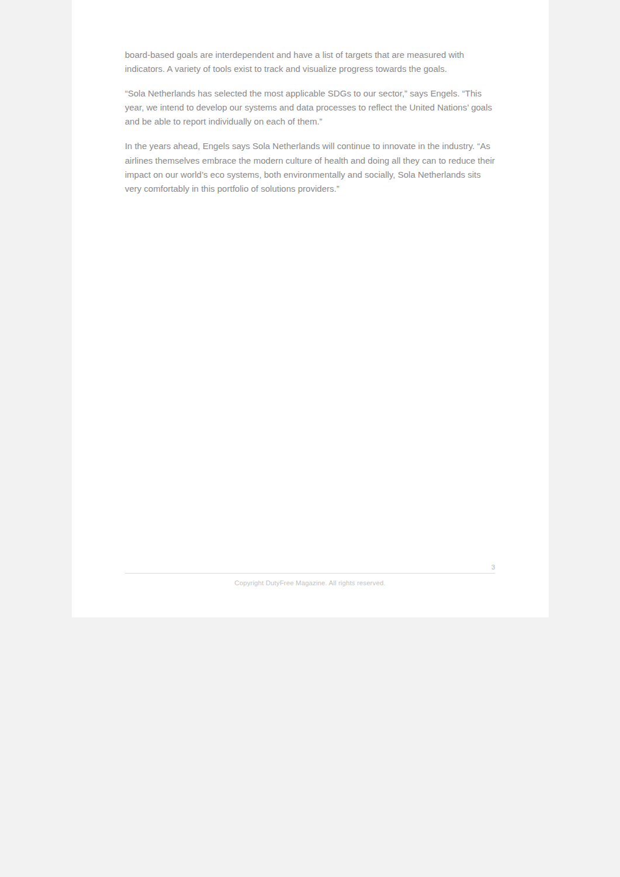board-based goals are interdependent and have a list of targets that are measured with indicators. A variety of tools exist to track and visualize progress towards the goals.
“Sola Netherlands has selected the most applicable SDGs to our sector,” says Engels. “This year, we intend to develop our systems and data processes to reflect the United Nations’ goals and be able to report individually on each of them.”
In the years ahead, Engels says Sola Netherlands will continue to innovate in the industry. “As airlines themselves embrace the modern culture of health and doing all they can to reduce their impact on our world’s eco systems, both environmentally and socially, Sola Netherlands sits very comfortably in this portfolio of solutions providers.”
3
Copyright DutyFree Magazine. All rights reserved.